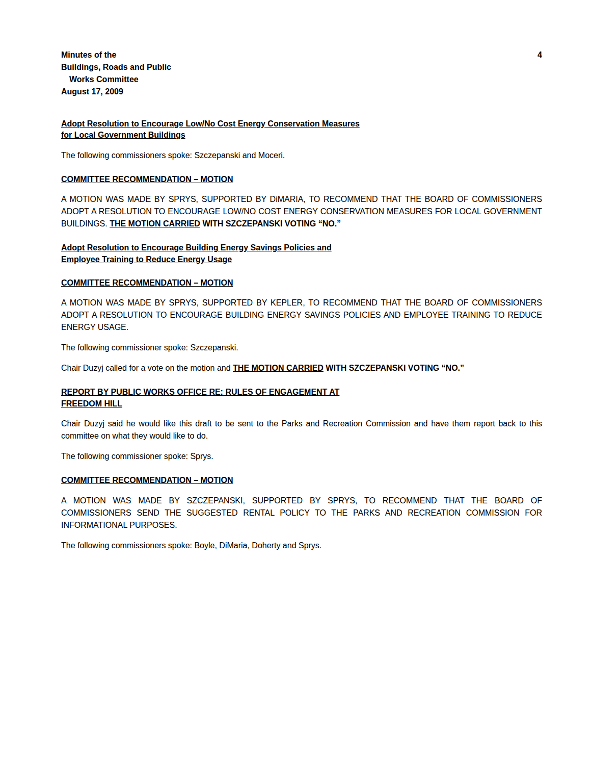4 Minutes of the Buildings, Roads and Public Works Committee August 17, 2009
Adopt Resolution to Encourage Low/No Cost Energy Conservation Measures
for Local Government Buildings
The following commissioners spoke: Szczepanski and Moceri.
COMMITTEE RECOMMENDATION – MOTION
A MOTION WAS MADE BY SPRYS, SUPPORTED BY DiMARIA, TO RECOMMEND THAT THE BOARD OF COMMISSIONERS ADOPT A RESOLUTION TO ENCOURAGE LOW/NO COST ENERGY CONSERVATION MEASURES FOR LOCAL GOVERNMENT BUILDINGS. THE MOTION CARRIED WITH SZCZEPANSKI VOTING “NO.”
Adopt Resolution to Encourage Building Energy Savings Policies and
Employee Training to Reduce Energy Usage
COMMITTEE RECOMMENDATION – MOTION
A MOTION WAS MADE BY SPRYS, SUPPORTED BY KEPLER, TO RECOMMEND THAT THE BOARD OF COMMISSIONERS ADOPT A RESOLUTION TO ENCOURAGE BUILDING ENERGY SAVINGS POLICIES AND EMPLOYEE TRAINING TO REDUCE ENERGY USAGE.
The following commissioner spoke: Szczepanski.
Chair Duzyj called for a vote on the motion and THE MOTION CARRIED WITH SZCZEPANSKI VOTING “NO.”
REPORT BY PUBLIC WORKS OFFICE RE: RULES OF ENGAGEMENT AT
FREEDOM HILL
Chair Duzyj said he would like this draft to be sent to the Parks and Recreation Commission and have them report back to this committee on what they would like to do.
The following commissioner spoke: Sprys.
COMMITTEE RECOMMENDATION – MOTION
A MOTION WAS MADE BY SZCZEPANSKI, SUPPORTED BY SPRYS, TO RECOMMEND THAT THE BOARD OF COMMISSIONERS SEND THE SUGGESTED RENTAL POLICY TO THE PARKS AND RECREATION COMMISSION FOR INFORMATIONAL PURPOSES.
The following commissioners spoke: Boyle, DiMaria, Doherty and Sprys.